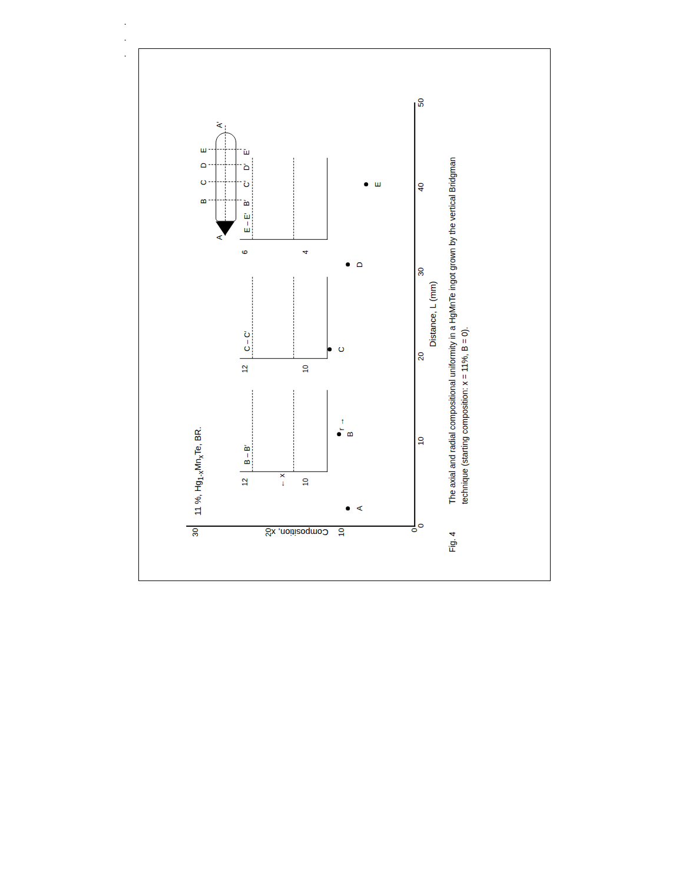. . .
11 %, Hg1-xMnxTe, BR.
Composition, x
30 20 10 0
Distance, L (mm)
0 10 20 30 40 50
← x
r →
A
B
C
D
E
A A′ B C D E B′ C′ D′ E′
B – B′ 12 10
C – C′ 12 10
E – E′ 6 4
Fig. 4 The axial and radial compositional uniformity in a HgMnTe ingot grown by the vertical Bridgman technique (starting composition: x = 11%, B = 0).